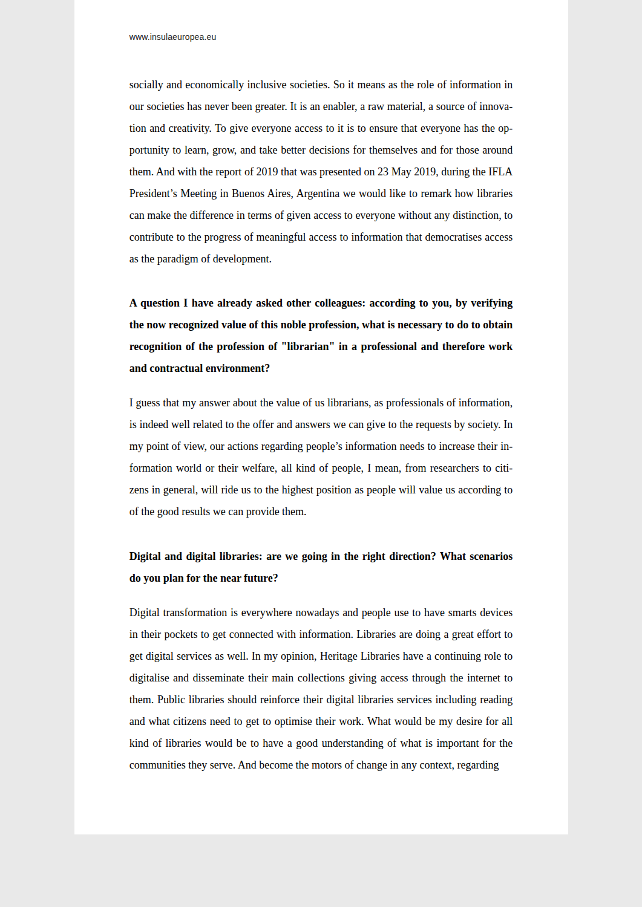www.insulaeuropea.eu
socially and economically inclusive societies. So it means as the role of information in our societies has never been greater. It is an enabler, a raw material, a source of innovation and creativity. To give everyone access to it is to ensure that everyone has the opportunity to learn, grow, and take better decisions for themselves and for those around them. And with the report of 2019 that was presented on 23 May 2019, during the IFLA President’s Meeting in Buenos Aires, Argentina we would like to remark how libraries can make the difference in terms of given access to everyone without any distinction, to contribute to the progress of meaningful access to information that democratises access as the paradigm of development.
A question I have already asked other colleagues: according to you, by verifying the now recognized value of this noble profession, what is necessary to do to obtain recognition of the profession of "librarian" in a professional and therefore work and contractual environment?
I guess that my answer about the value of us librarians, as professionals of information, is indeed well related to the offer and answers we can give to the requests by society. In my point of view, our actions regarding people’s information needs to increase their information world or their welfare, all kind of people, I mean, from researchers to citizens in general, will ride us to the highest position as people will value us according to of the good results we can provide them.
Digital and digital libraries: are we going in the right direction? What scenarios do you plan for the near future?
Digital transformation is everywhere nowadays and people use to have smarts devices in their pockets to get connected with information. Libraries are doing a great effort to get digital services as well. In my opinion, Heritage Libraries have a continuing role to digitalise and disseminate their main collections giving access through the internet to them. Public libraries should reinforce their digital libraries services including reading and what citizens need to get to optimise their work. What would be my desire for all kind of libraries would be to have a good understanding of what is important for the communities they serve. And become the motors of change in any context, regarding